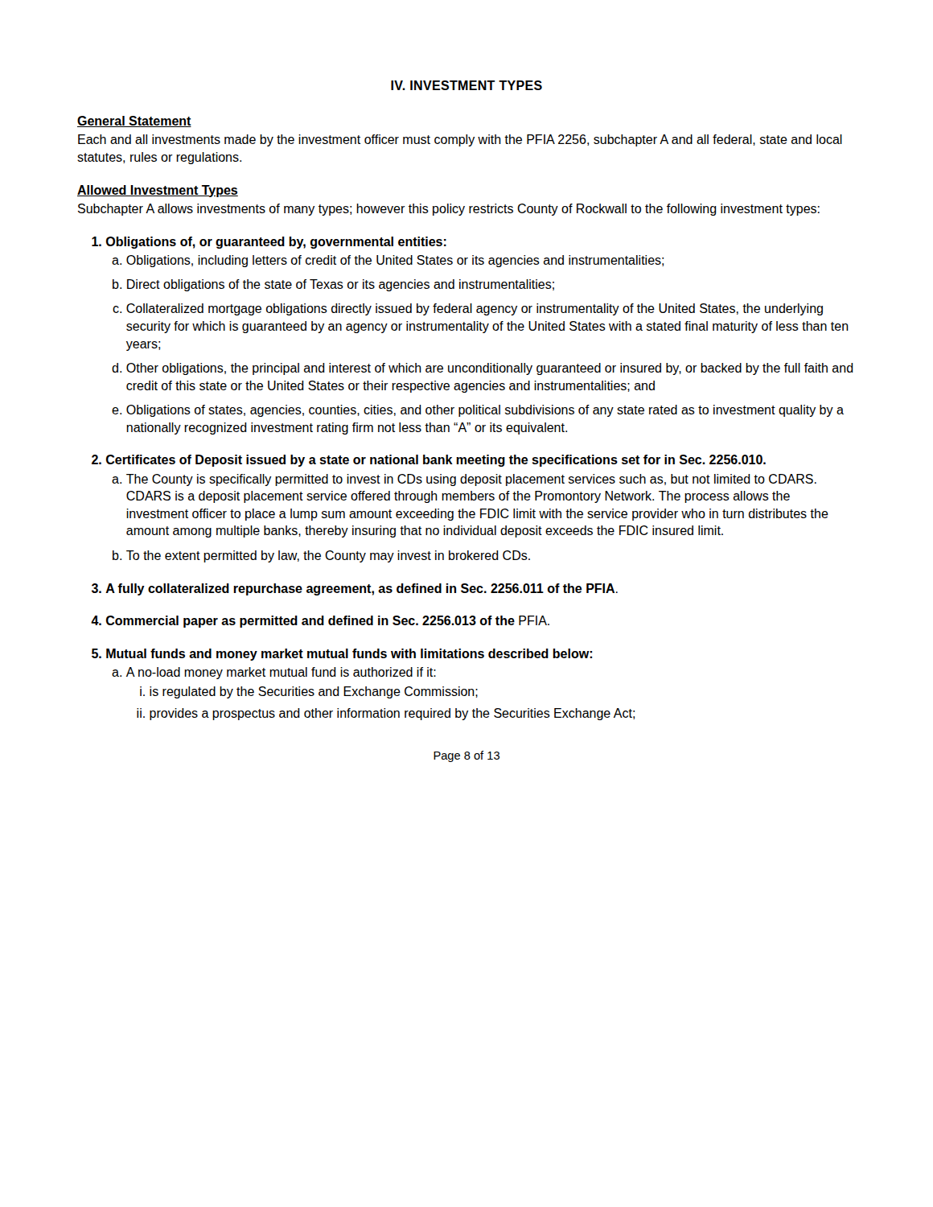IV. INVESTMENT TYPES
General Statement
Each and all investments made by the investment officer must comply with the PFIA 2256, subchapter A and all federal, state and local statutes, rules or regulations.
Allowed Investment Types
Subchapter A allows investments of many types; however this policy restricts County of Rockwall to the following investment types:
Obligations of, or guaranteed by, governmental entities:
Obligations, including letters of credit of the United States or its agencies and instrumentalities;
Direct obligations of the state of Texas or its agencies and instrumentalities;
Collateralized mortgage obligations directly issued by federal agency or instrumentality of the United States, the underlying security for which is guaranteed by an agency or instrumentality of the United States with a stated final maturity of less than ten years;
Other obligations, the principal and interest of which are unconditionally guaranteed or insured by, or backed by the full faith and credit of this state or the United States or their respective agencies and instrumentalities; and
Obligations of states, agencies, counties, cities, and other political subdivisions of any state rated as to investment quality by a nationally recognized investment rating firm not less than “A” or its equivalent.
Certificates of Deposit issued by a state or national bank meeting the specifications set for in Sec. 2256.010.
The County is specifically permitted to invest in CDs using deposit placement services such as, but not limited to CDARS. CDARS is a deposit placement service offered through members of the Promontory Network. The process allows the investment officer to place a lump sum amount exceeding the FDIC limit with the service provider who in turn distributes the amount among multiple banks, thereby insuring that no individual deposit exceeds the FDIC insured limit.
To the extent permitted by law, the County may invest in brokered CDs.
A fully collateralized repurchase agreement, as defined in Sec. 2256.011 of the PFIA.
Commercial paper as permitted and defined in Sec. 2256.013 of the PFIA.
Mutual funds and money market mutual funds with limitations described below:
A no-load money market mutual fund is authorized if it:
is regulated by the Securities and Exchange Commission;
provides a prospectus and other information required by the Securities Exchange Act;
Page 8 of 13